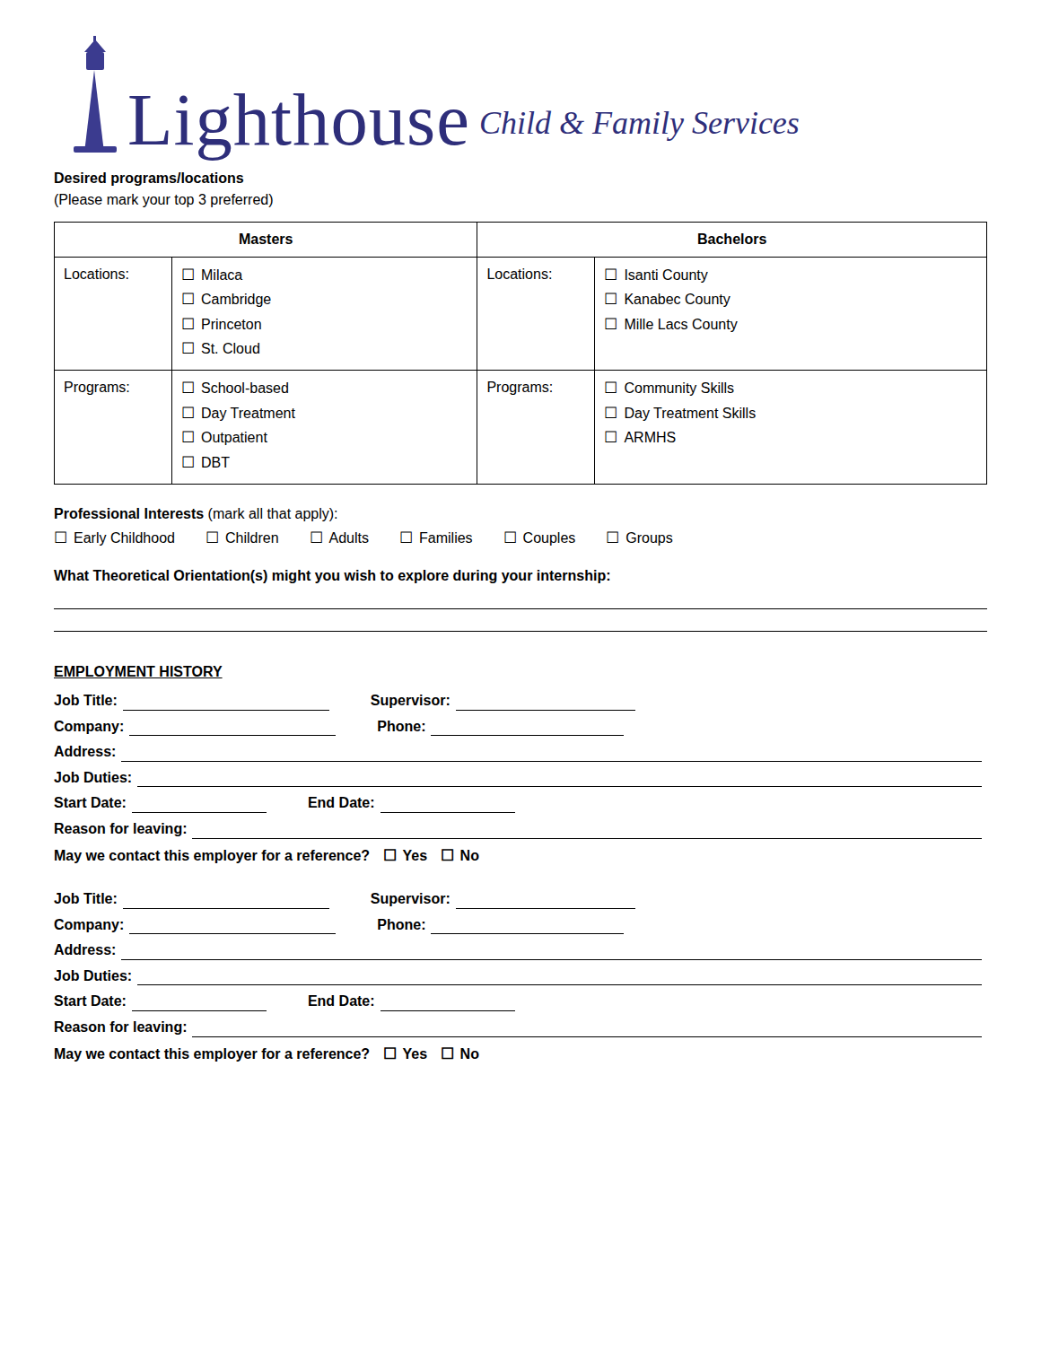Lighthouse
Child & Family Services
Desired programs/locations
(Please mark your top 3 preferred)
| Masters | Bachelors |
| --- | --- |
| Locations: | Milaca Cambridge Princeton St. Cloud | Locations: | Isanti County Kanabec County Mille Lacs County |
| Programs: | School-based Day Treatment Outpatient DBT | Programs: | Community Skills Day Treatment Skills ARMHS |
Professional Interests (mark all that apply):
Early Childhood Children Adults Families Couples Groups
What Theoretical Orientation(s) might you wish to explore during your internship:
EMPLOYMENT HISTORY
Job Title: Supervisor:
Company: Phone:
Address:
Job Duties:
Start Date: End Date:
Reason for leaving:
May we contact this employer for a reference? Yes No
Job Title: Supervisor:
Company: Phone:
Address:
Job Duties:
Start Date: End Date:
Reason for leaving:
May we contact this employer for a reference? Yes No